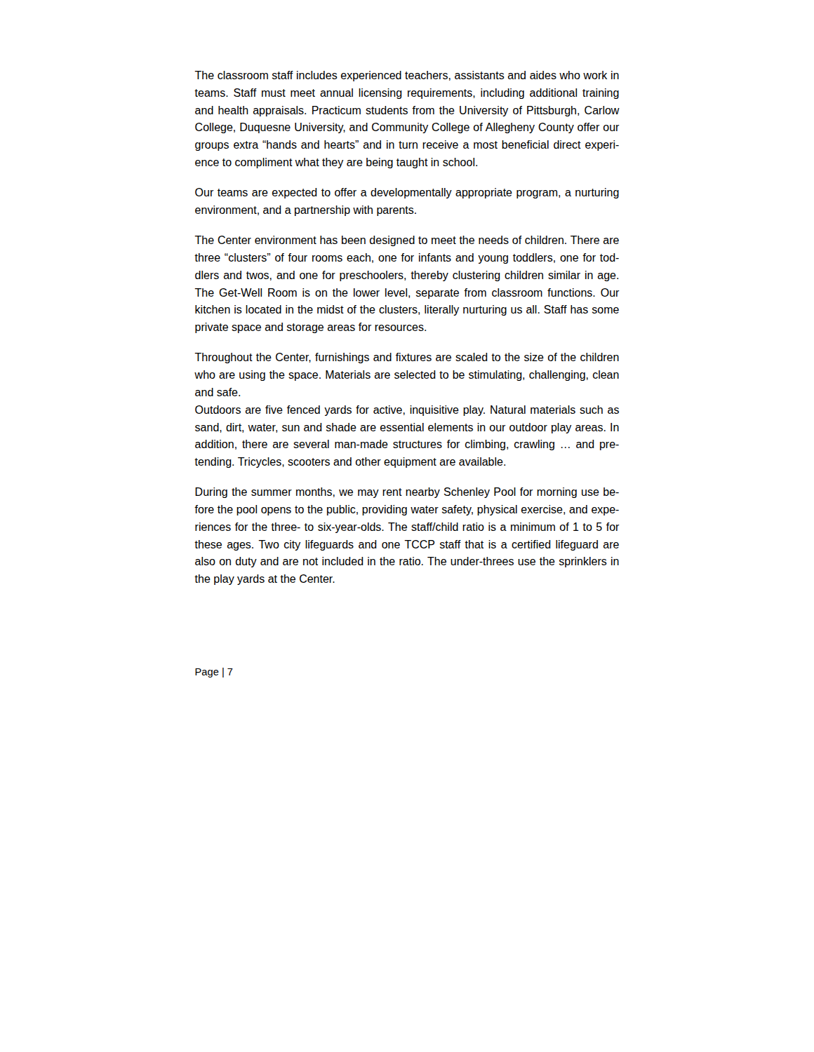The classroom staff includes experienced teachers, assistants and aides who work in teams. Staff must meet annual licensing requirements, including additional training and health appraisals. Practicum students from the University of Pittsburgh, Carlow College, Duquesne University, and Community College of Allegheny County offer our groups extra “hands and hearts” and in turn receive a most beneficial direct experience to compliment what they are being taught in school.
Our teams are expected to offer a developmentally appropriate program, a nurturing environment, and a partnership with parents.
The Center environment has been designed to meet the needs of children. There are three “clusters” of four rooms each, one for infants and young toddlers, one for toddlers and twos, and one for preschoolers, thereby clustering children similar in age. The Get-Well Room is on the lower level, separate from classroom functions. Our kitchen is located in the midst of the clusters, literally nurturing us all. Staff has some private space and storage areas for resources.
Throughout the Center, furnishings and fixtures are scaled to the size of the children who are using the space. Materials are selected to be stimulating, challenging, clean and safe.
Outdoors are five fenced yards for active, inquisitive play. Natural materials such as sand, dirt, water, sun and shade are essential elements in our outdoor play areas. In addition, there are several man-made structures for climbing, crawling … and pretending. Tricycles, scooters and other equipment are available.
During the summer months, we may rent nearby Schenley Pool for morning use before the pool opens to the public, providing water safety, physical exercise, and experiences for the three- to six-year-olds. The staff/child ratio is a minimum of 1 to 5 for these ages. Two city lifeguards and one TCCP staff that is a certified lifeguard are also on duty and are not included in the ratio. The under-threes use the sprinklers in the play yards at the Center.
Page | 7